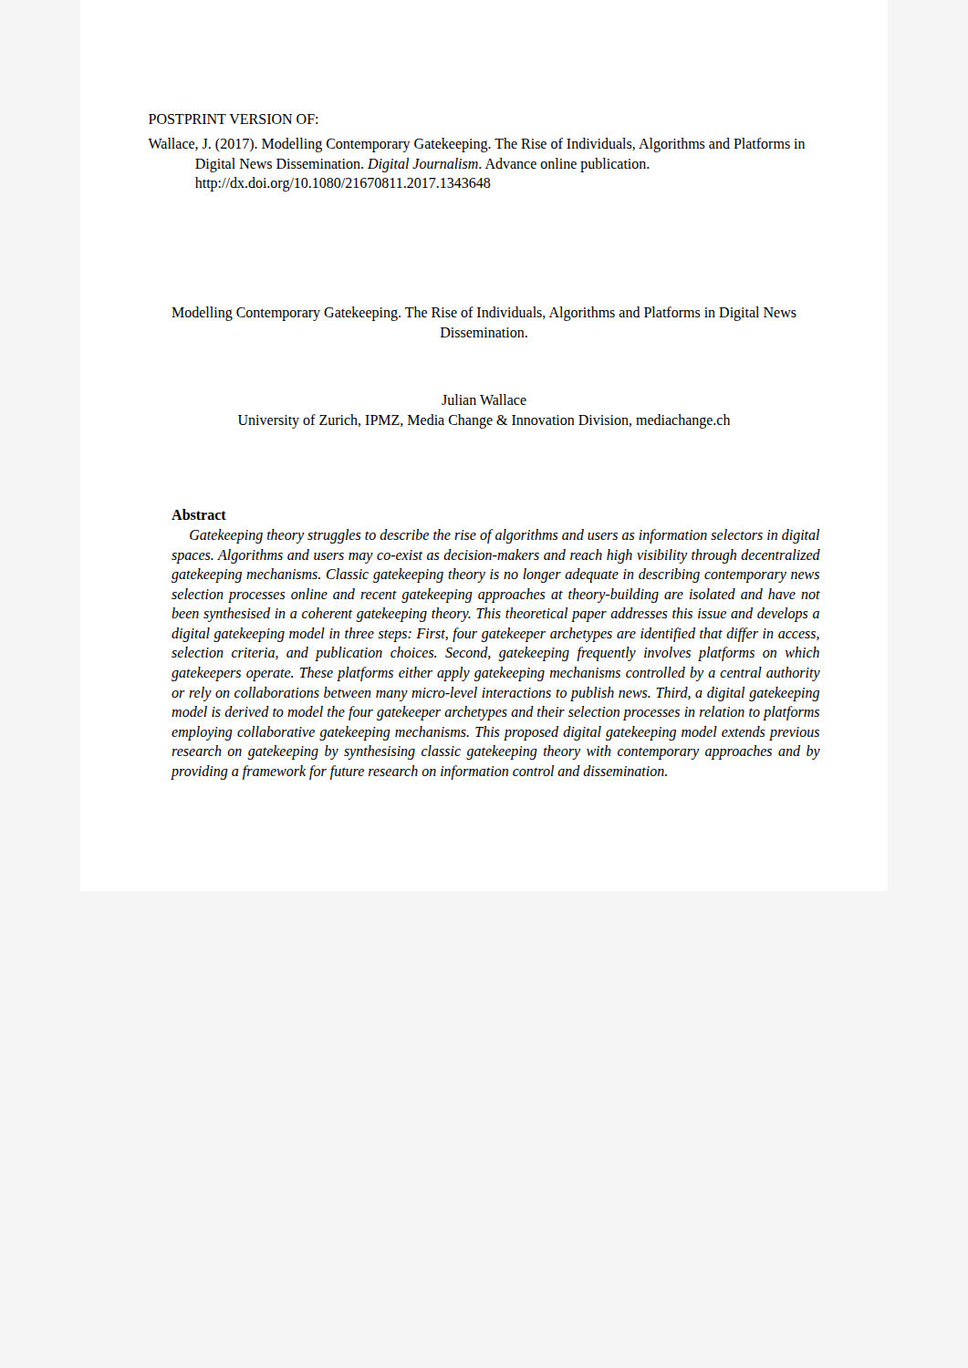POSTPRINT VERSION OF:
Wallace, J. (2017). Modelling Contemporary Gatekeeping. The Rise of Individuals, Algorithms and Platforms in Digital News Dissemination. Digital Journalism. Advance online publication. http://dx.doi.org/10.1080/21670811.2017.1343648
Modelling Contemporary Gatekeeping. The Rise of Individuals, Algorithms and Platforms in Digital News Dissemination.
Julian Wallace
University of Zurich, IPMZ, Media Change & Innovation Division, mediachange.ch
Abstract
Gatekeeping theory struggles to describe the rise of algorithms and users as information selectors in digital spaces. Algorithms and users may co-exist as decision-makers and reach high visibility through decentralized gatekeeping mechanisms. Classic gatekeeping theory is no longer adequate in describing contemporary news selection processes online and recent gatekeeping approaches at theory-building are isolated and have not been synthesised in a coherent gatekeeping theory. This theoretical paper addresses this issue and develops a digital gatekeeping model in three steps: First, four gatekeeper archetypes are identified that differ in access, selection criteria, and publication choices. Second, gatekeeping frequently involves platforms on which gatekeepers operate. These platforms either apply gatekeeping mechanisms controlled by a central authority or rely on collaborations between many micro-level interactions to publish news. Third, a digital gatekeeping model is derived to model the four gatekeeper archetypes and their selection processes in relation to platforms employing collaborative gatekeeping mechanisms. This proposed digital gatekeeping model extends previous research on gatekeeping by synthesising classic gatekeeping theory with contemporary approaches and by providing a framework for future research on information control and dissemination.